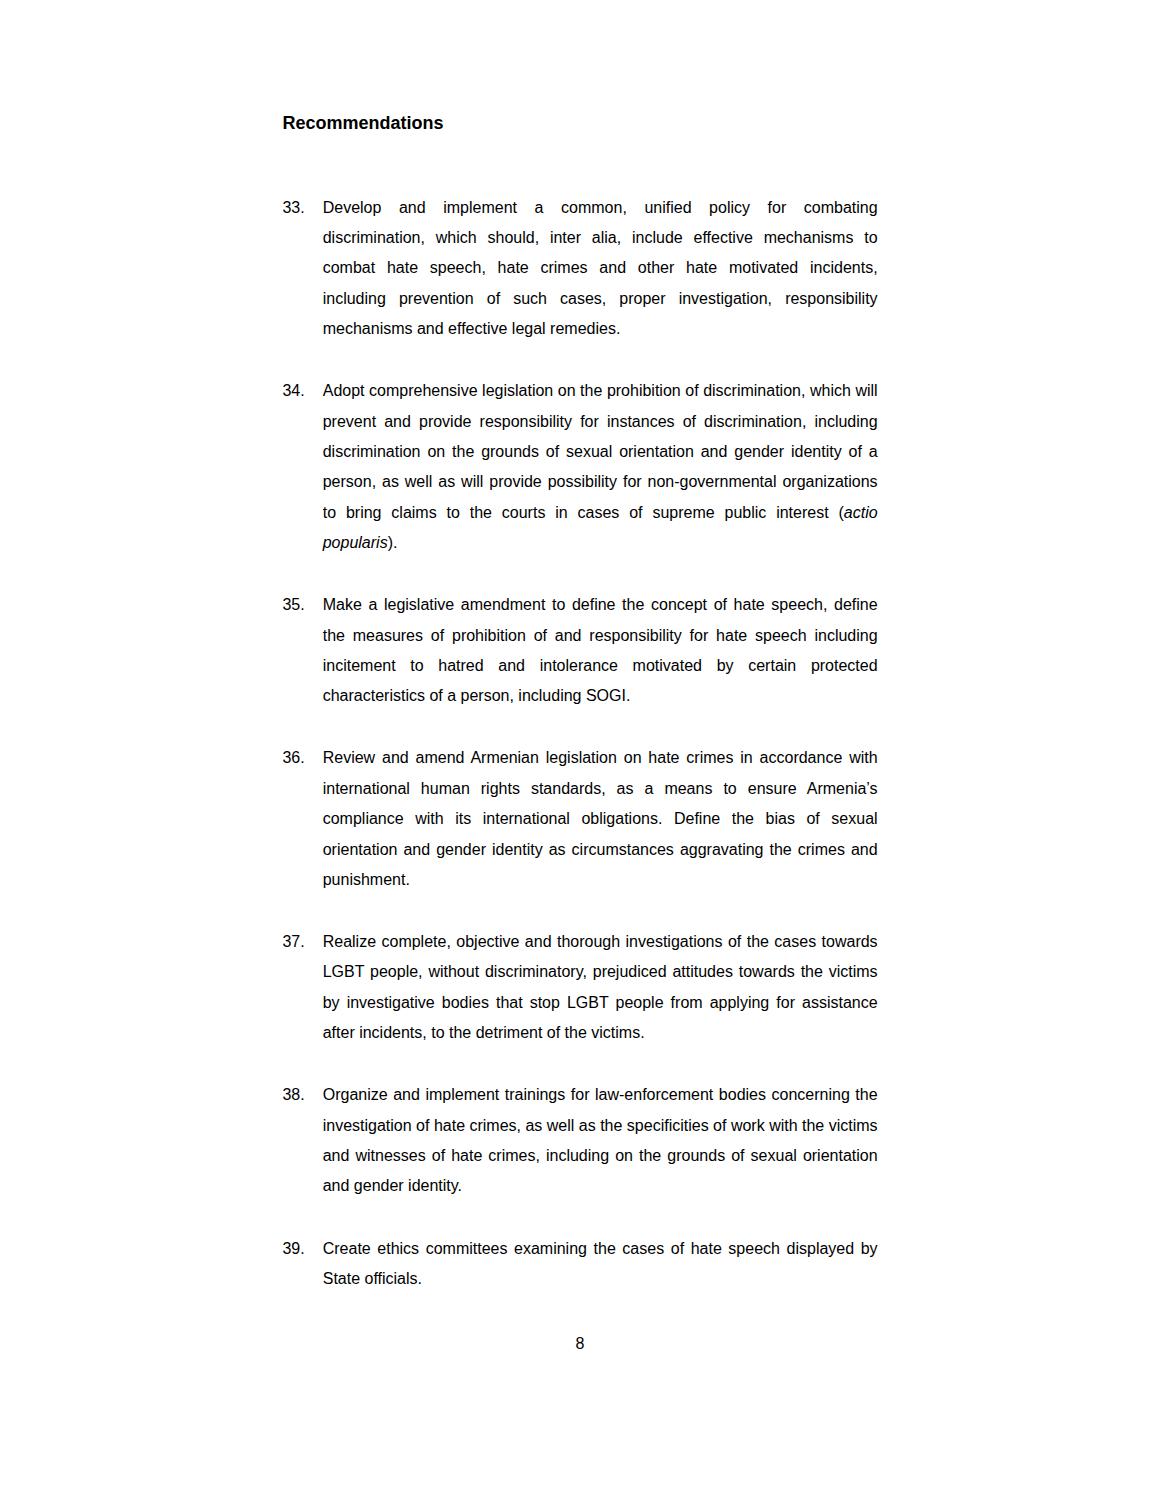Recommendations
Develop and implement a common, unified policy for combating discrimination, which should, inter alia, include effective mechanisms to combat hate speech, hate crimes and other hate motivated incidents, including prevention of such cases, proper investigation, responsibility mechanisms and effective legal remedies.
Adopt comprehensive legislation on the prohibition of discrimination, which will prevent and provide responsibility for instances of discrimination, including discrimination on the grounds of sexual orientation and gender identity of a person, as well as will provide possibility for non-governmental organizations to bring claims to the courts in cases of supreme public interest (actio popularis).
Make a legislative amendment to define the concept of hate speech, define the measures of prohibition of and responsibility for hate speech including incitement to hatred and intolerance motivated by certain protected characteristics of a person, including SOGI.
Review and amend Armenian legislation on hate crimes in accordance with international human rights standards, as a means to ensure Armenia’s compliance with its international obligations. Define the bias of sexual orientation and gender identity as circumstances aggravating the crimes and punishment.
Realize complete, objective and thorough investigations of the cases towards LGBT people, without discriminatory, prejudiced attitudes towards the victims by investigative bodies that stop LGBT people from applying for assistance after incidents, to the detriment of the victims.
Organize and implement trainings for law-enforcement bodies concerning the investigation of hate crimes, as well as the specificities of work with the victims and witnesses of hate crimes, including on the grounds of sexual orientation and gender identity.
Create ethics committees examining the cases of hate speech displayed by State officials.
8